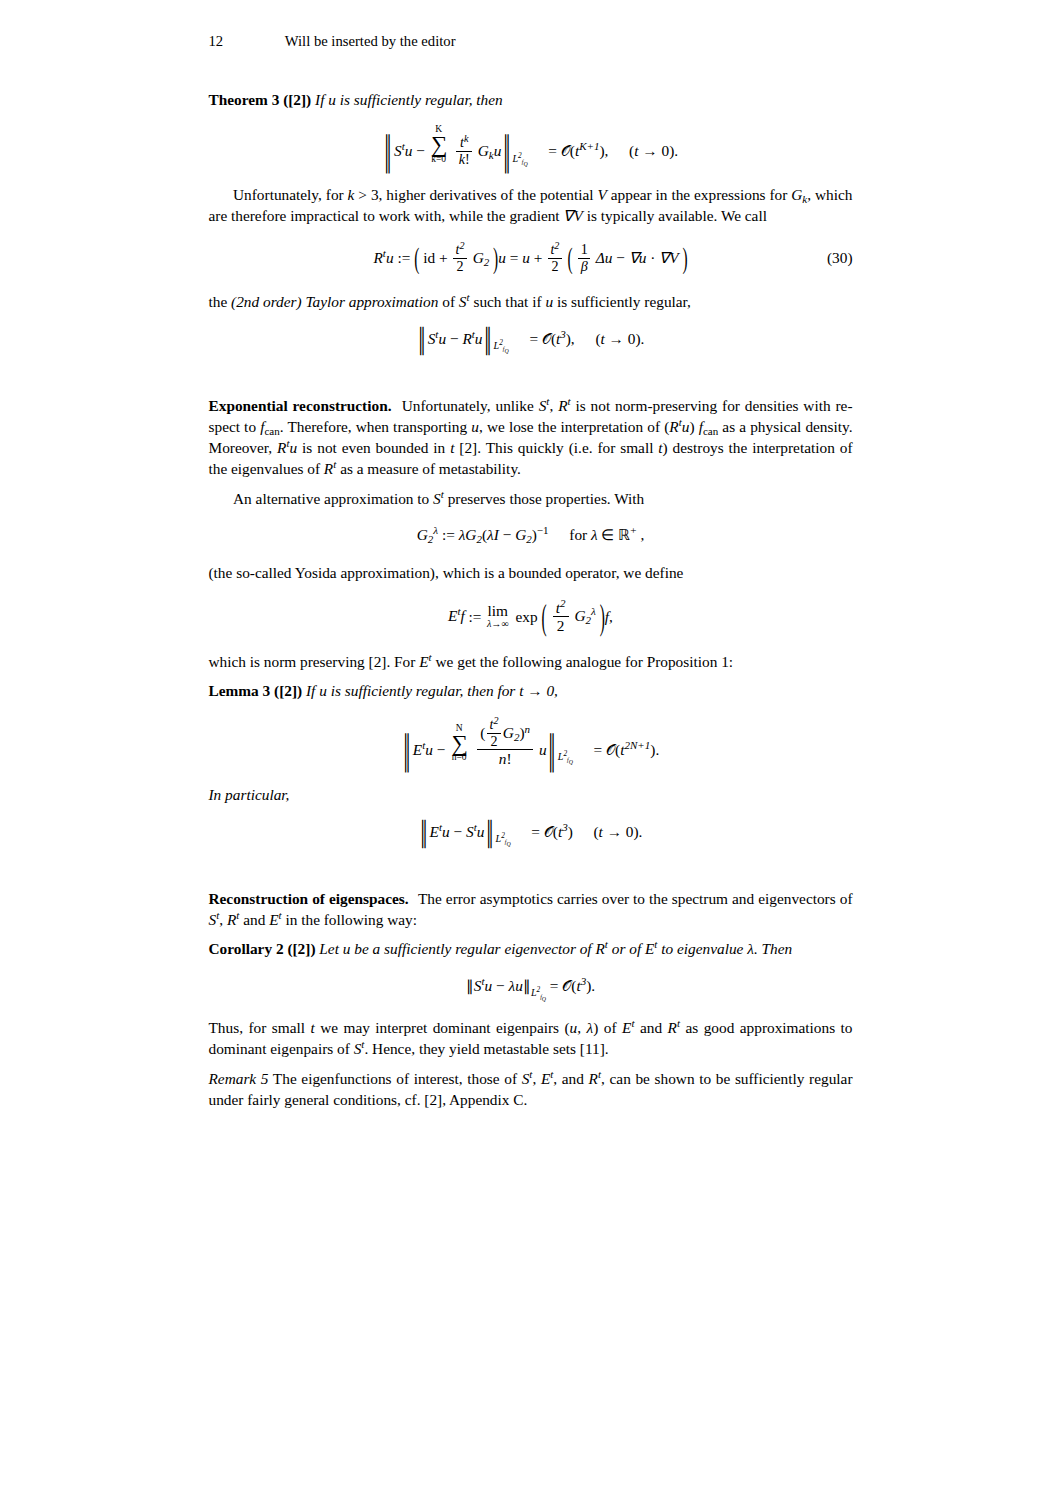12 Will be inserted by the editor
Theorem 3 ([2]) If u is sufficiently regular, then
∥Stu − K∑k=0 tk k! Gku∥L2fQ = 𝒪(tK+1), (t → 0).
Unfortunately, for k > 3, higher derivatives of the potential V appear in the expressions for Gk, which are therefore impractical to work with, while the gradient ∇V is typically available. We call
Rtu := ( id + t22 G2 ) u = u + t22 ( 1 β Δu − ∇u · ∇V ) (30)
the (2nd order) Taylor approximation of St such that if u is sufficiently regular,
∥Stu − Rtu∥L2fQ = 𝒪(t3), (t → 0).
Exponential reconstruction. Unfortunately, unlike St, Rt is not norm-preserving for densities with respect to fcan. Therefore, when transporting u, we lose the interpretation of (Rtu) fcan as a physical density. Moreover, Rtu is not even bounded in t [2]. This quickly (i.e. for small t) destroys the interpretation of the eigenvalues of Rt as a measure of metastability.
An alternative approximation to St preserves those properties. With
G2λ := λG2(λI − G2)−1 for λ ∈ ℝ+ ,
(the so-called Yosida approximation), which is a bounded operator, we define
Etf := lim λ→∞ exp ( t22 G2λ ) f,
which is norm preserving [2]. For Et we get the following analogue for Proposition 1:
Lemma 3 ([2]) If u is sufficiently regular, then for t → 0,
∥Etu − N∑n=0 (t22 G2)n n! u∥L2fQ = 𝒪(t2N+1).
In particular,
∥Etu − Stu∥L2fQ = 𝒪(t3) (t → 0).
Reconstruction of eigenspaces. The error asymptotics carries over to the spectrum and eigenvectors of St, Rt and Et in the following way:
Corollary 2 ([2]) Let u be a sufficiently regular eigenvector of Rt or of Et to eigenvalue λ. Then
∥Stu − λu∥L2fQ = 𝒪(t3).
Thus, for small t we may interpret dominant eigenpairs (u, λ) of Et and Rt as good approximations to dominant eigenpairs of St. Hence, they yield metastable sets [11].
Remark 5 The eigenfunctions of interest, those of St, Et, and Rt, can be shown to be sufficiently regular under fairly general conditions, cf. [2], Appendix C.